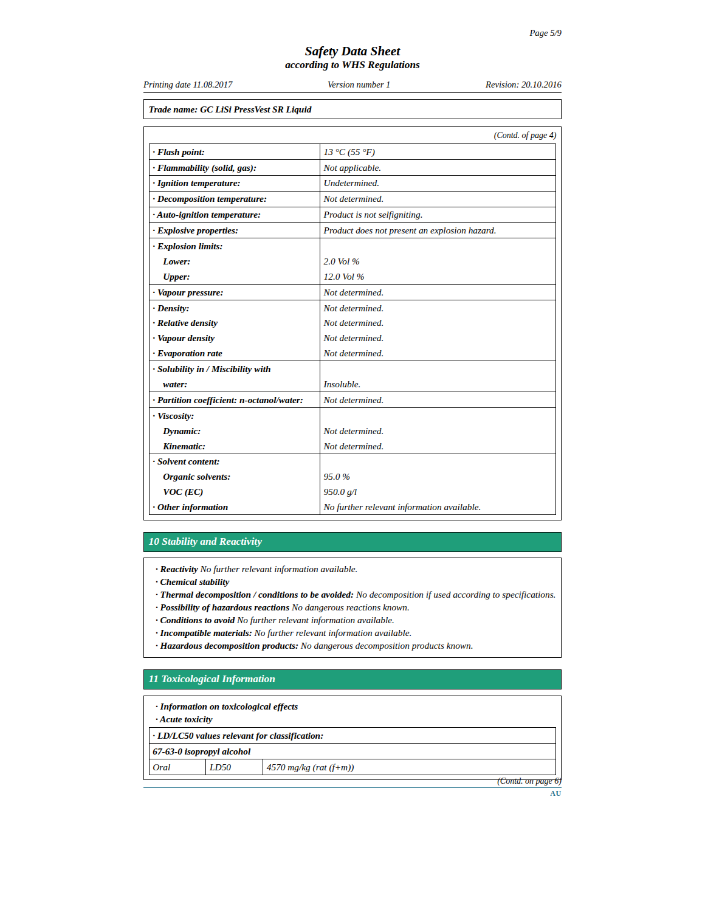Page 5/9
Safety Data Sheet
according to WHS Regulations
Printing date 11.08.2017 Version number 1 Revision: 20.10.2016
Trade name: GC LiSi PressVest SR Liquid
(Contd. of page 4)
| · Flash point: | 13 °C (55 °F) |
| · Flammability (solid, gas): | Not applicable. |
| · Ignition temperature: | Undetermined. |
| · Decomposition temperature: | Not determined. |
| · Auto-ignition temperature: | Product is not selfigniting. |
| · Explosive properties: | Product does not present an explosion hazard. |
| · Explosion limits: | |
| Lower: | 2.0 Vol % |
| Upper: | 12.0 Vol % |
| · Vapour pressure: | Not determined. |
| · Density: | Not determined. |
| · Relative density | Not determined. |
| · Vapour density | Not determined. |
| · Evaporation rate | Not determined. |
| · Solubility in / Miscibility with | |
| water: | Insoluble. |
| · Partition coefficient: n-octanol/water: | Not determined. |
| · Viscosity: | |
| Dynamic: | Not determined. |
| Kinematic: | Not determined. |
| · Solvent content: | |
| Organic solvents: | 95.0 % |
| VOC (EC) | 950.0 g/l |
| · Other information | No further relevant information available. |
10 Stability and Reactivity
· Reactivity No further relevant information available.
· Chemical stability
· Thermal decomposition / conditions to be avoided: No decomposition if used according to specifications.
· Possibility of hazardous reactions No dangerous reactions known.
· Conditions to avoid No further relevant information available.
· Incompatible materials: No further relevant information available.
· Hazardous decomposition products: No dangerous decomposition products known.
11 Toxicological Information
· Information on toxicological effects
· Acute toxicity
| · LD/LC50 values relevant for classification: |
| 67-63-0 isopropyl alcohol |
| Oral | LD50 | 4570 mg/kg (rat (f+m)) |
(Contd. on page 6)
AU